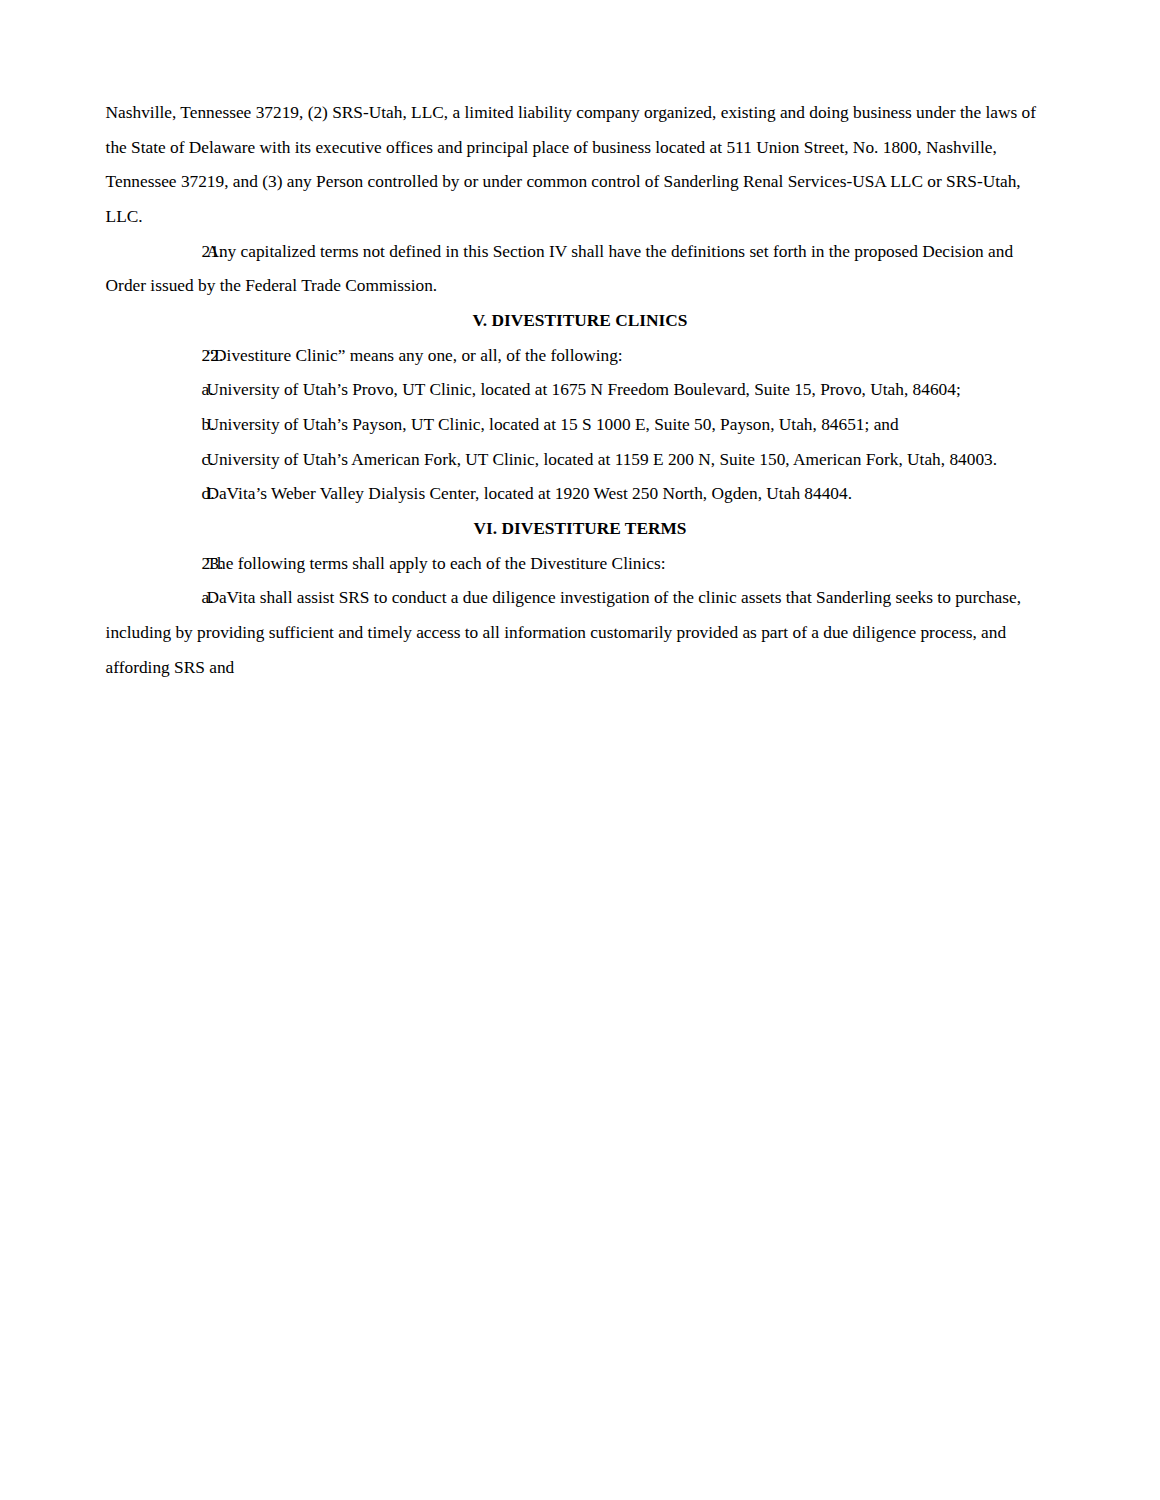Nashville, Tennessee 37219, (2) SRS-Utah, LLC, a limited liability company organized, existing and doing business under the laws of the State of Delaware with its executive offices and principal place of business located at 511 Union Street, No. 1800, Nashville, Tennessee 37219, and (3) any Person controlled by or under common control of Sanderling Renal Services-USA LLC or SRS-Utah, LLC.
21. Any capitalized terms not defined in this Section IV shall have the definitions set forth in the proposed Decision and Order issued by the Federal Trade Commission.
V. DIVESTITURE CLINICS
22.“Divestiture Clinic” means any one, or all, of the following:
a. University of Utah’s Provo, UT Clinic, located at 1675 N Freedom Boulevard, Suite 15, Provo, Utah, 84604;
b. University of Utah’s Payson, UT Clinic, located at 15 S 1000 E, Suite 50, Payson, Utah, 84651; and
c. University of Utah’s American Fork, UT Clinic, located at 1159 E 200 N, Suite 150, American Fork, Utah, 84003.
d. DaVita’s Weber Valley Dialysis Center, located at 1920 West 250 North, Ogden, Utah 84404.
VI. DIVESTITURE TERMS
23. The following terms shall apply to each of the Divestiture Clinics:
a. DaVita shall assist SRS to conduct a due diligence investigation of the clinic assets that Sanderling seeks to purchase, including by providing sufficient and timely access to all information customarily provided as part of a due diligence process, and affording SRS and